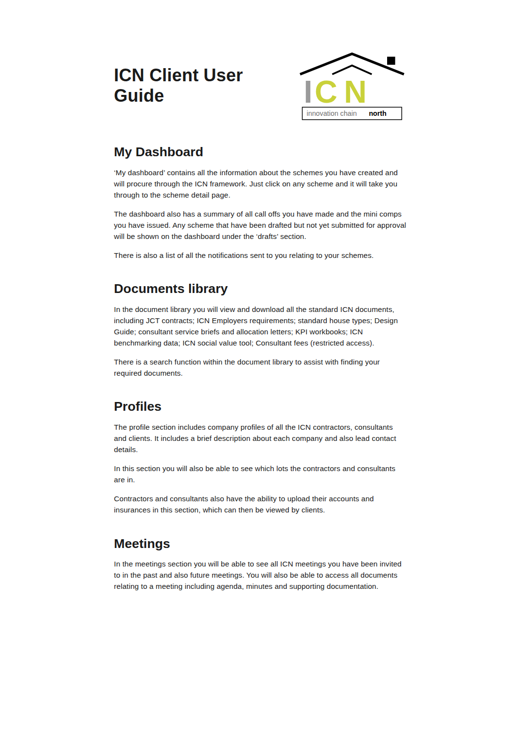ICN Client User Guide
ICN innovation chain north logo I C N innovation chain north
My Dashboard
‘My dashboard’ contains all the information about the schemes you have created and will procure through the ICN framework. Just click on any scheme and it will take you through to the scheme detail page.
The dashboard also has a summary of all call offs you have made and the mini comps you have issued. Any scheme that have been drafted but not yet submitted for approval will be shown on the dashboard under the ‘drafts’ section.
There is also a list of all the notifications sent to you relating to your schemes.
Documents library
In the document library you will view and download all the standard ICN documents, including JCT contracts; ICN Employers requirements; standard house types; Design Guide; consultant service briefs and allocation letters; KPI workbooks; ICN benchmarking data; ICN social value tool; Consultant fees (restricted access).
There is a search function within the document library to assist with finding your required documents.
Profiles
The profile section includes company profiles of all the ICN contractors, consultants and clients. It includes a brief description about each company and also lead contact details.
In this section you will also be able to see which lots the contractors and consultants are in.
Contractors and consultants also have the ability to upload their accounts and insurances in this section, which can then be viewed by clients.
Meetings
In the meetings section you will be able to see all ICN meetings you have been invited to in the past and also future meetings. You will also be able to access all documents relating to a meeting including agenda, minutes and supporting documentation.